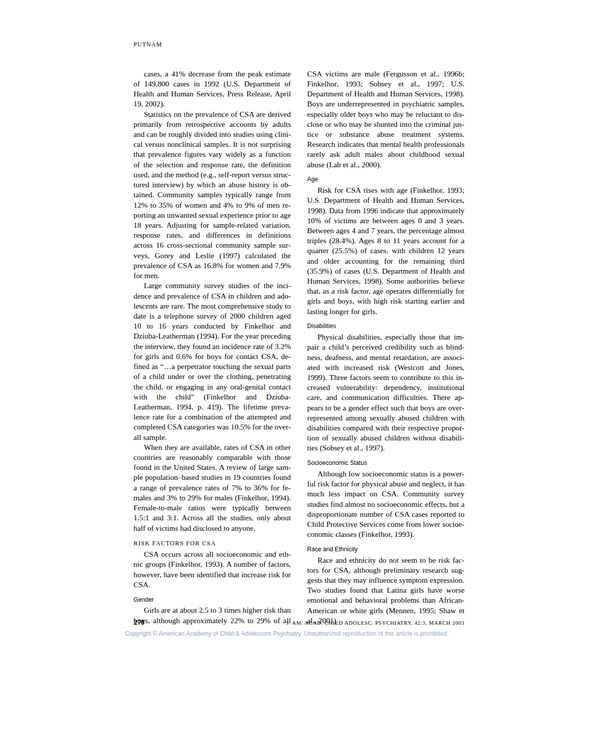PUTNAM
cases, a 41% decrease from the peak estimate of 149,800 cases in 1992 (U.S. Department of Health and Human Services, Press Release, April 19, 2002).
Statistics on the prevalence of CSA are derived primarily from retrospective accounts by adults and can be roughly divided into studies using clinical versus nonclinical samples. It is not surprising that prevalence figures vary widely as a function of the selection and response rate, the definition used, and the method (e.g., self-report versus structured interview) by which an abuse history is obtained. Community samples typically range from 12% to 35% of women and 4% to 9% of men reporting an unwanted sexual experience prior to age 18 years. Adjusting for sample-related variation, response rates, and differences in definitions across 16 cross-sectional community sample surveys, Gorey and Leslie (1997) calculated the prevalence of CSA as 16.8% for women and 7.9% for men.
Large community survey studies of the incidence and prevalence of CSA in children and adolescents are rare. The most comprehensive study to date is a telephone survey of 2000 children aged 10 to 16 years conducted by Finkelhor and Dziuba-Leatherman (1994). For the year preceding the interview, they found an incidence rate of 3.2% for girls and 0.6% for boys for contact CSA, defined as “…a perpetrator touching the sexual parts of a child under or over the clothing, penetrating the child, or engaging in any oral-genital contact with the child” (Finkelhor and Dziuba-Leatherman, 1994, p. 419). The lifetime prevalence rate for a combination of the attempted and completed CSA categories was 10.5% for the overall sample.
When they are available, rates of CSA in other countries are reasonably comparable with those found in the United States. A review of large sample population–based studies in 19 countries found a range of prevalence rates of 7% to 36% for females and 3% to 29% for males (Finkelhor, 1994). Female-to-male ratios were typically between 1.5:1 and 3:1. Across all the studies, only about half of victims had disclosed to anyone.
RISK FACTORS FOR CSA
CSA occurs across all socioeconomic and ethnic groups (Finkelhor, 1993). A number of factors, however, have been identified that increase risk for CSA.
Gender
Girls are at about 2.5 to 3 times higher risk than boys, although approximately 22% to 29% of all CSA victims are male (Fergusson et al., 1996b; Finkelhor, 1993; Sobsey et al., 1997; U.S. Department of Health and Human Services, 1998). Boys are underrepresented in psychiatric samples, especially older boys who may be reluctant to disclose or who may be shunted into the criminal justice or substance abuse treatment systems. Research indicates that mental health professionals rarely ask adult males about childhood sexual abuse (Lab et al., 2000).
Age
Risk for CSA rises with age (Finkelhor, 1993; U.S. Department of Health and Human Services, 1998). Data from 1996 indicate that approximately 10% of victims are between ages 0 and 3 years. Between ages 4 and 7 years, the percentage almost triples (28.4%). Ages 8 to 11 years account for a quarter (25.5%) of cases, with children 12 years and older accounting for the remaining third (35.9%) of cases (U.S. Department of Health and Human Services, 1998). Some authorities believe that, as a risk factor, age operates differentially for girls and boys, with high risk starting earlier and lasting longer for girls.
Disabilities
Physical disabilities, especially those that impair a child’s perceived credibility such as blindness, deafness, and mental retardation, are associated with increased risk (Westcott and Jones, 1999). Three factors seem to contribute to this increased vulnerability: dependency, institutional care, and communication difficulties. There appears to be a gender effect such that boys are overrepresented among sexually abused children with disabilities compared with their respective proportion of sexually abused children without disabilities (Sobsey et al., 1997).
Socioeconomic Status
Although low socioeconomic status is a powerful risk factor for physical abuse and neglect, it has much less impact on CSA. Community survey studies find almost no socioeconomic effects, but a disproportionate number of CSA cases reported to Child Protective Services come from lower socioeconomic classes (Finkelhor, 1993).
Race and Ethnicity
Race and ethnicity do not seem to be risk factors for CSA, although preliminary research suggests that they may influence symptom expression. Two studies found that Latina girls have worse emotional and behavioral problems than African-American or white girls (Mennen, 1995; Shaw et al., 2001).
270 J. AM. ACAD. CHILD ADOLESC. PSYCHIATRY, 42:3, MARCH 2003
Copyright © American Academy of Child & Adolescent Psychiatry. Unauthorized reproduction of this article is prohibited.